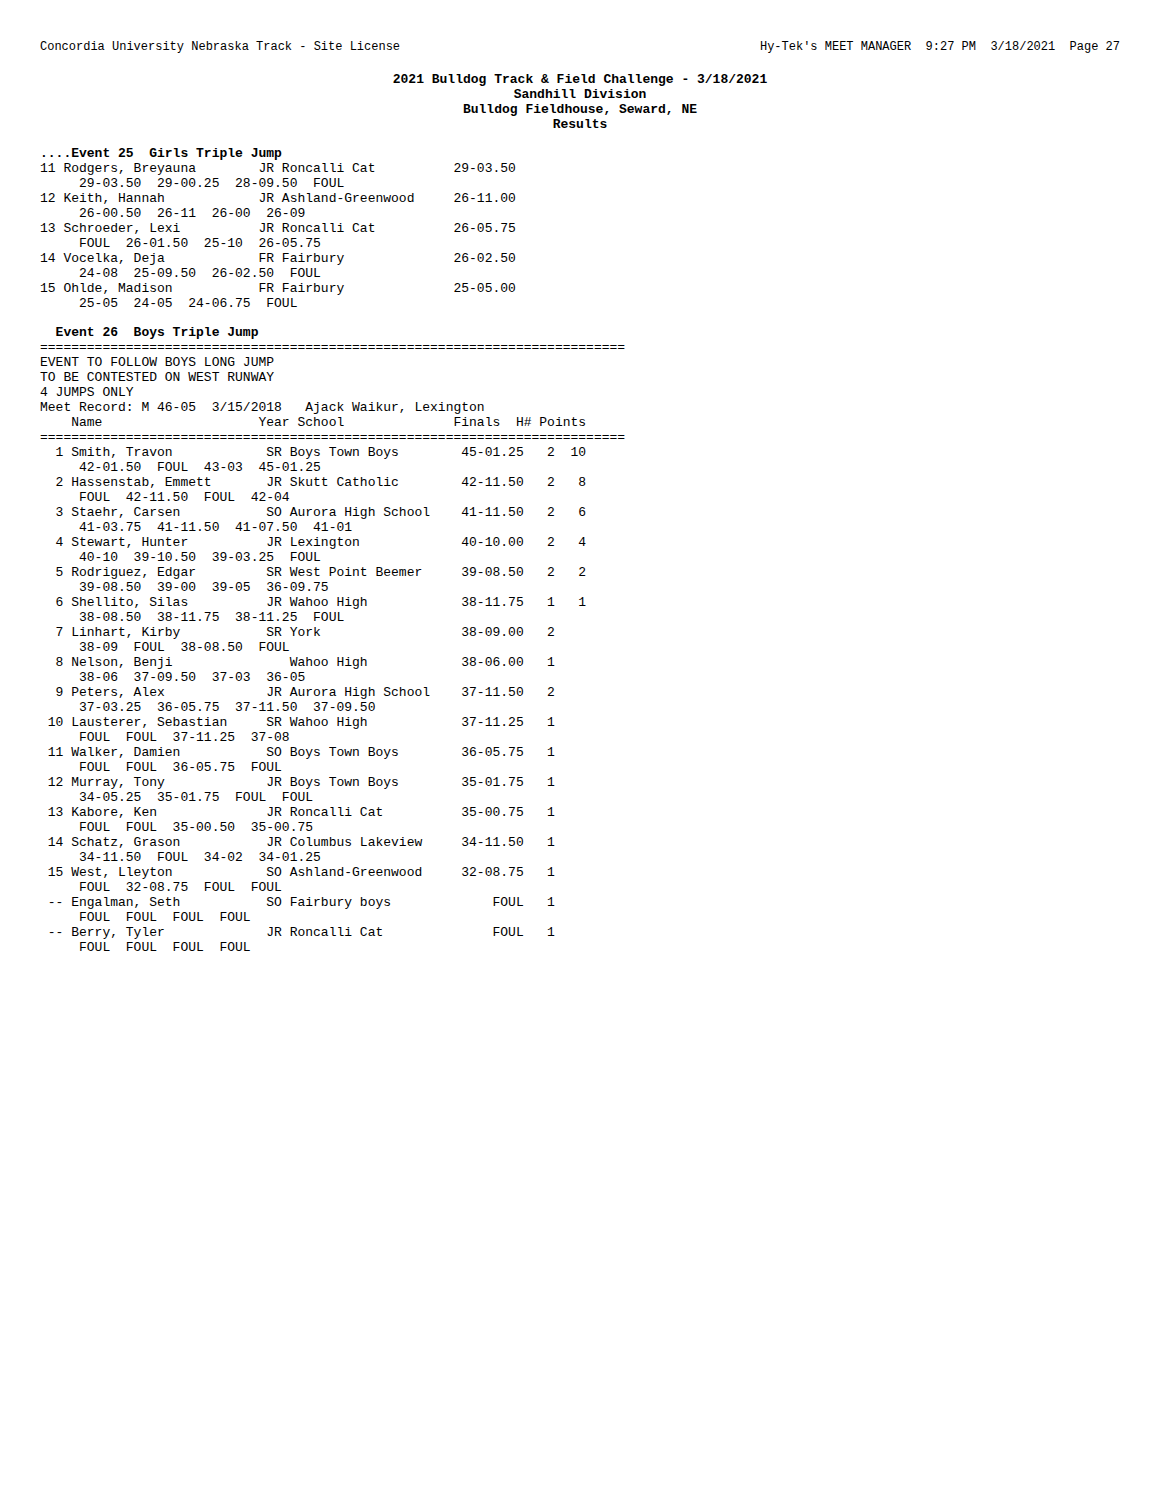Concordia University Nebraska Track - Site License Hy-Tek's MEET MANAGER 9:27 PM 3/18/2021 Page 27
2021 Bulldog Track & Field Challenge - 3/18/2021
Sandhill Division
Bulldog Fieldhouse, Seward, NE
Results
....Event 25  Girls Triple Jump
11 Rodgers, Breyauna        JR Roncalli Cat          29-03.50
     29-03.50  29-00.25  28-09.50  FOUL
12 Keith, Hannah            JR Ashland-Greenwood     26-11.00
     26-00.50  26-11  26-00  26-09
13 Schroeder, Lexi          JR Roncalli Cat          26-05.75
     FOUL  26-01.50  25-10  26-05.75
14 Vocelka, Deja            FR Fairbury              26-02.50
     24-08  25-09.50  26-02.50  FOUL
15 Ohlde, Madison           FR Fairbury              25-05.00
     25-05  24-05  24-06.75  FOUL
  Event 26  Boys Triple Jump
===========================================================================
EVENT TO FOLLOW BOYS LONG JUMP
TO BE CONTESTED ON WEST RUNWAY
4 JUMPS ONLY
Meet Record: M 46-05  3/15/2018   Ajack Waikur, Lexington
    Name                    Year School              Finals  H# Points
===========================================================================
  1 Smith, Travon            SR Boys Town Boys        45-01.25   2  10
     42-01.50  FOUL  43-03  45-01.25
  2 Hassenstab, Emmett       JR Skutt Catholic        42-11.50   2   8
     FOUL  42-11.50  FOUL  42-04
  3 Staehr, Carsen           SO Aurora High School    41-11.50   2   6
     41-03.75  41-11.50  41-07.50  41-01
  4 Stewart, Hunter          JR Lexington             40-10.00   2   4
     40-10  39-10.50  39-03.25  FOUL
  5 Rodriguez, Edgar         SR West Point Beemer     39-08.50   2   2
     39-08.50  39-00  39-05  36-09.75
  6 Shellito, Silas          JR Wahoo High            38-11.75   1   1
     38-08.50  38-11.75  38-11.25  FOUL
  7 Linhart, Kirby           SR York                  38-09.00   2
     38-09  FOUL  38-08.50  FOUL
  8 Nelson, Benji               Wahoo High            38-06.00   1
     38-06  37-09.50  37-03  36-05
  9 Peters, Alex             JR Aurora High School    37-11.50   2
     37-03.25  36-05.75  37-11.50  37-09.50
 10 Lausterer, Sebastian     SR Wahoo High            37-11.25   1
     FOUL  FOUL  37-11.25  37-08
 11 Walker, Damien           SO Boys Town Boys        36-05.75   1
     FOUL  FOUL  36-05.75  FOUL
 12 Murray, Tony             JR Boys Town Boys        35-01.75   1
     34-05.25  35-01.75  FOUL  FOUL
 13 Kabore, Ken              JR Roncalli Cat          35-00.75   1
     FOUL  FOUL  35-00.50  35-00.75
 14 Schatz, Grason           JR Columbus Lakeview     34-11.50   1
     34-11.50  FOUL  34-02  34-01.25
 15 West, Lleyton            SO Ashland-Greenwood     32-08.75   1
     FOUL  32-08.75  FOUL  FOUL
 -- Engalman, Seth           SO Fairbury boys             FOUL   1
     FOUL  FOUL  FOUL  FOUL
 -- Berry, Tyler             JR Roncalli Cat              FOUL   1
     FOUL  FOUL  FOUL  FOUL